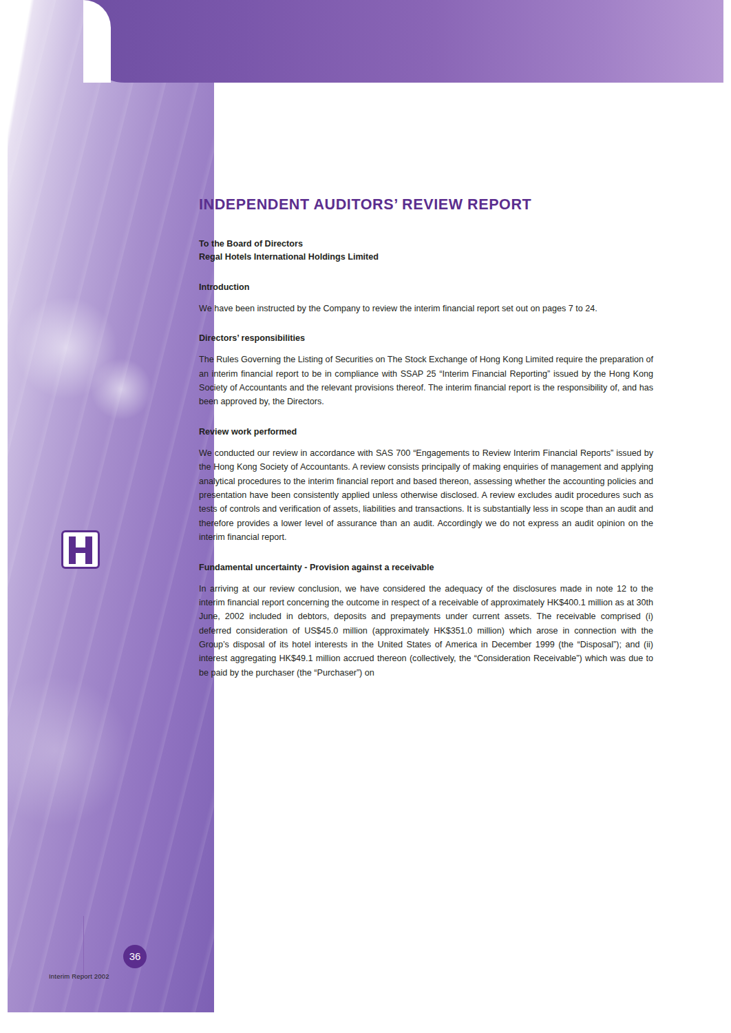INDEPENDENT AUDITORS’ REVIEW REPORT
To the Board of Directors
Regal Hotels International Holdings Limited
Introduction
We have been instructed by the Company to review the interim financial report set out on pages 7 to 24.
Directors’ responsibilities
The Rules Governing the Listing of Securities on The Stock Exchange of Hong Kong Limited require the preparation of an interim financial report to be in compliance with SSAP 25 “Interim Financial Reporting” issued by the Hong Kong Society of Accountants and the relevant provisions thereof. The interim financial report is the responsibility of, and has been approved by, the Directors.
Review work performed
We conducted our review in accordance with SAS 700 “Engagements to Review Interim Financial Reports” issued by the Hong Kong Society of Accountants. A review consists principally of making enquiries of management and applying analytical procedures to the interim financial report and based thereon, assessing whether the accounting policies and presentation have been consistently applied unless otherwise disclosed. A review excludes audit procedures such as tests of controls and verification of assets, liabilities and transactions. It is substantially less in scope than an audit and therefore provides a lower level of assurance than an audit. Accordingly we do not express an audit opinion on the interim financial report.
Fundamental uncertainty - Provision against a receivable
In arriving at our review conclusion, we have considered the adequacy of the disclosures made in note 12 to the interim financial report concerning the outcome in respect of a receivable of approximately HK$400.1 million as at 30th June, 2002 included in debtors, deposits and prepayments under current assets. The receivable comprised (i) deferred consideration of US$45.0 million (approximately HK$351.0 million) which arose in connection with the Group’s disposal of its hotel interests in the United States of America in December 1999 (the “Disposal”); and (ii) interest aggregating HK$49.1 million accrued thereon (collectively, the “Consideration Receivable”) which was due to be paid by the purchaser (the “Purchaser”) on
36
Interim Report 2002